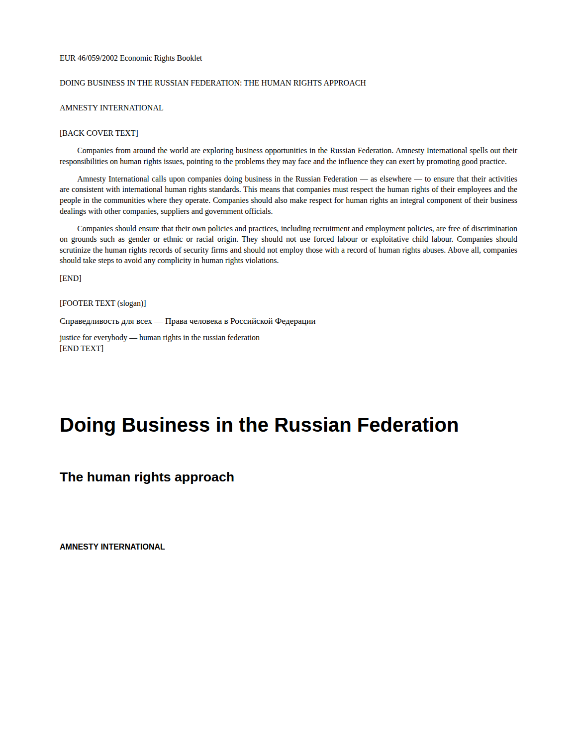EUR 46/059/2002 Economic Rights Booklet
DOING BUSINESS IN THE RUSSIAN FEDERATION: THE HUMAN RIGHTS APPROACH
AMNESTY INTERNATIONAL
[BACK COVER TEXT]
Companies from around the world are exploring business opportunities in the Russian Federation. Amnesty International spells out their responsibilities on human rights issues, pointing to the problems they may face and the influence they can exert by promoting good practice.
Amnesty International calls upon companies doing business in the Russian Federation — as elsewhere — to ensure that their activities are consistent with international human rights standards. This means that companies must respect the human rights of their employees and the people in the communities where they operate. Companies should also make respect for human rights an integral component of their business dealings with other companies, suppliers and government officials.
Companies should ensure that their own policies and practices, including recruitment and employment policies, are free of discrimination on grounds such as gender or ethnic or racial origin. They should not use forced labour or exploitative child labour. Companies should scrutinize the human rights records of security firms and should not employ those with a record of human rights abuses. Above all, companies should take steps to avoid any complicity in human rights violations.
[END]
[FOOTER TEXT (slogan)]
Справедливость для всех — Права человека в Российской Федерации
justice for everybody — human rights in the russian federation
[END TEXT]
Doing Business in the Russian Federation
The human rights approach
AMNESTY INTERNATIONAL